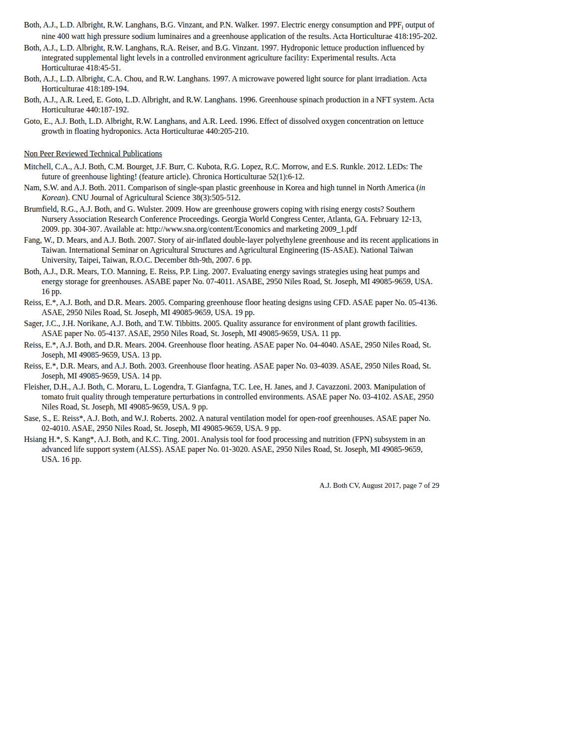Both, A.J., L.D. Albright, R.W. Langhans, B.G. Vinzant, and P.N. Walker. 1997. Electric energy consumption and PPFi output of nine 400 watt high pressure sodium luminaires and a greenhouse application of the results. Acta Horticulturae 418:195-202.
Both, A.J., L.D. Albright, R.W. Langhans, R.A. Reiser, and B.G. Vinzant. 1997. Hydroponic lettuce production influenced by integrated supplemental light levels in a controlled environment agriculture facility: Experimental results. Acta Horticulturae 418:45-51.
Both, A.J., L.D. Albright, C.A. Chou, and R.W. Langhans. 1997. A microwave powered light source for plant irradiation. Acta Horticulturae 418:189-194.
Both, A.J., A.R. Leed, E. Goto, L.D. Albright, and R.W. Langhans. 1996. Greenhouse spinach production in a NFT system. Acta Horticulturae 440:187-192.
Goto, E., A.J. Both, L.D. Albright, R.W. Langhans, and A.R. Leed. 1996. Effect of dissolved oxygen concentration on lettuce growth in floating hydroponics. Acta Horticulturae 440:205-210.
Non Peer Reviewed Technical Publications
Mitchell, C.A., A.J. Both, C.M. Bourget, J.F. Burr, C. Kubota, R.G. Lopez, R.C. Morrow, and E.S. Runkle. 2012. LEDs: The future of greenhouse lighting! (feature article). Chronica Horticulturae 52(1):6-12.
Nam, S.W. and A.J. Both. 2011. Comparison of single-span plastic greenhouse in Korea and high tunnel in North America (in Korean). CNU Journal of Agricultural Science 38(3):505-512.
Brumfield, R.G., A.J. Both, and G. Wulster. 2009. How are greenhouse growers coping with rising energy costs? Southern Nursery Association Research Conference Proceedings. Georgia World Congress Center, Atlanta, GA. February 12-13, 2009. pp. 304-307. Available at: http://www.sna.org/content/Economics and marketing 2009_1.pdf
Fang, W., D. Mears, and A.J. Both. 2007. Story of air-inflated double-layer polyethylene greenhouse and its recent applications in Taiwan. International Seminar on Agricultural Structures and Agricultural Engineering (IS-ASAE). National Taiwan University, Taipei, Taiwan, R.O.C. December 8th-9th, 2007. 6 pp.
Both, A.J., D.R. Mears, T.O. Manning, E. Reiss, P.P. Ling. 2007. Evaluating energy savings strategies using heat pumps and energy storage for greenhouses. ASABE paper No. 07-4011. ASABE, 2950 Niles Road, St. Joseph, MI 49085-9659, USA. 16 pp.
Reiss, E.*, A.J. Both, and D.R. Mears. 2005. Comparing greenhouse floor heating designs using CFD. ASAE paper No. 05-4136. ASAE, 2950 Niles Road, St. Joseph, MI 49085-9659, USA. 19 pp.
Sager, J.C., J.H. Norikane, A.J. Both, and T.W. Tibbitts. 2005. Quality assurance for environment of plant growth facilities. ASAE paper No. 05-4137. ASAE, 2950 Niles Road, St. Joseph, MI 49085-9659, USA. 11 pp.
Reiss, E.*, A.J. Both, and D.R. Mears. 2004. Greenhouse floor heating. ASAE paper No. 04-4040. ASAE, 2950 Niles Road, St. Joseph, MI 49085-9659, USA. 13 pp.
Reiss, E.*, D.R. Mears, and A.J. Both. 2003. Greenhouse floor heating. ASAE paper No. 03-4039. ASAE, 2950 Niles Road, St. Joseph, MI 49085-9659, USA. 14 pp.
Fleisher, D.H., A.J. Both, C. Moraru, L. Logendra, T. Gianfagna, T.C. Lee, H. Janes, and J. Cavazzoni. 2003. Manipulation of tomato fruit quality through temperature perturbations in controlled environments. ASAE paper No. 03-4102. ASAE, 2950 Niles Road, St. Joseph, MI 49085-9659, USA. 9 pp.
Sase, S., E. Reiss*, A.J. Both, and W.J. Roberts. 2002. A natural ventilation model for open-roof greenhouses. ASAE paper No. 02-4010. ASAE, 2950 Niles Road, St. Joseph, MI 49085-9659, USA. 9 pp.
Hsiang H.*, S. Kang*, A.J. Both, and K.C. Ting. 2001. Analysis tool for food processing and nutrition (FPN) subsystem in an advanced life support system (ALSS). ASAE paper No. 01-3020. ASAE, 2950 Niles Road, St. Joseph, MI 49085-9659, USA. 16 pp.
A.J. Both CV, August 2017, page 7 of 29